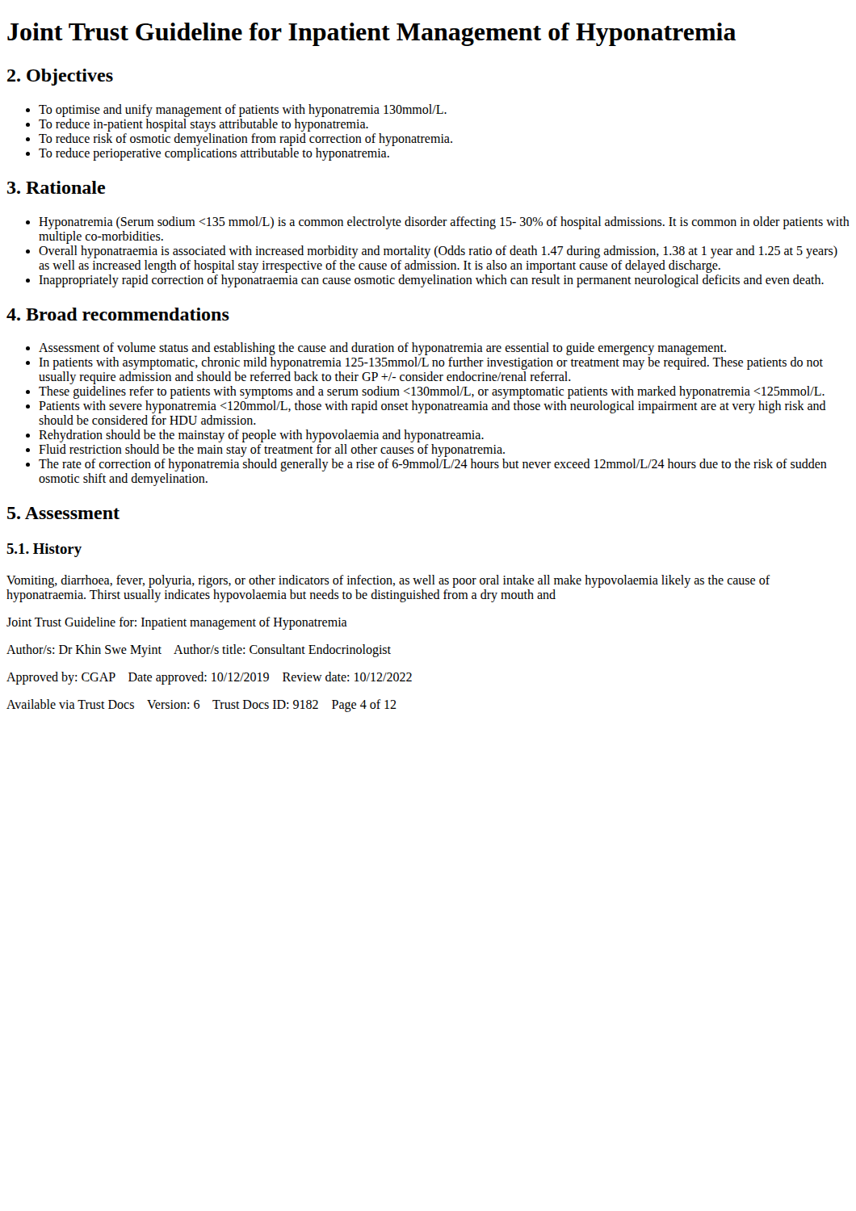Joint Trust Guideline for Inpatient Management of Hyponatremia
2. Objectives
To optimise and unify management of patients with hyponatremia 130mmol/L.
To reduce in-patient hospital stays attributable to hyponatremia.
To reduce risk of osmotic demyelination from rapid correction of hyponatremia.
To reduce perioperative complications attributable to hyponatremia.
3. Rationale
Hyponatremia (Serum sodium <135 mmol/L) is a common electrolyte disorder affecting 15- 30% of hospital admissions. It is common in older patients with multiple co-morbidities.
Overall hyponatraemia is associated with increased morbidity and mortality (Odds ratio of death 1.47 during admission, 1.38 at 1 year and 1.25 at 5 years) as well as increased length of hospital stay irrespective of the cause of admission. It is also an important cause of delayed discharge.
Inappropriately rapid correction of hyponatraemia can cause osmotic demyelination which can result in permanent neurological deficits and even death.
4. Broad recommendations
Assessment of volume status and establishing the cause and duration of hyponatremia are essential to guide emergency management.
In patients with asymptomatic, chronic mild hyponatremia 125-135mmol/L no further investigation or treatment may be required. These patients do not usually require admission and should be referred back to their GP +/- consider endocrine/renal referral.
These guidelines refer to patients with symptoms and a serum sodium <130mmol/L, or asymptomatic patients with marked hyponatremia <125mmol/L.
Patients with severe hyponatremia <120mmol/L, those with rapid onset hyponatreamia and those with neurological impairment are at very high risk and should be considered for HDU admission.
Rehydration should be the mainstay of people with hypovolaemia and hyponatreamia.
Fluid restriction should be the main stay of treatment for all other causes of hyponatremia.
The rate of correction of hyponatremia should generally be a rise of 6-9mmol/L/24 hours but never exceed 12mmol/L/24 hours due to the risk of sudden osmotic shift and demyelination.
5. Assessment
5.1. History
Vomiting, diarrhoea, fever, polyuria, rigors, or other indicators of infection, as well as poor oral intake all make hypovolaemia likely as the cause of hyponatraemia. Thirst usually indicates hypovolaemia but needs to be distinguished from a dry mouth and
Joint Trust Guideline for: Inpatient management of Hyponatremia
Author/s: Dr Khin Swe Myint Author/s title: Consultant Endocrinologist
Approved by: CGAP Date approved: 10/12/2019 Review date: 10/12/2022
Available via Trust Docs Version: 6 Trust Docs ID: 9182 Page 4 of 12